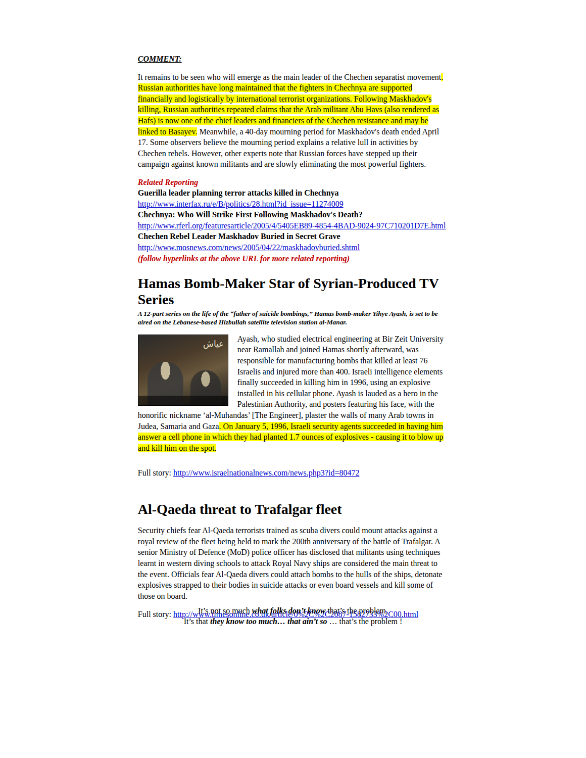COMMENT:
It remains to be seen who will emerge as the main leader of the Chechen separatist movement. Russian authorities have long maintained that the fighters in Chechnya are supported financially and logistically by international terrorist organizations. Following Maskhadov's killing, Russian authorities repeated claims that the Arab militant Abu Havs (also rendered as Hafs) is now one of the chief leaders and financiers of the Chechen resistance and may be linked to Basayev. Meanwhile, a 40-day mourning period for Maskhadov's death ended April 17. Some observers believe the mourning period explains a relative lull in activities by Chechen rebels. However, other experts note that Russian forces have stepped up their campaign against known militants and are slowly eliminating the most powerful fighters.
Related Reporting
Guerilla leader planning terror attacks killed in Chechnya
http://www.interfax.ru/e/B/politics/28.html?id_issue=11274009
Chechnya: Who Will Strike First Following Maskhadov's Death?
http://www.rferl.org/featuresarticle/2005/4/5405EB89-4854-4BAD-9024-97C710201D7E.html
Chechen Rebel Leader Maskhadov Buried in Secret Grave
http://www.mosnews.com/news/2005/04/22/maskhadovburied.shtml
(follow hyperlinks at the above URL for more related reporting)
Hamas Bomb-Maker Star of Syrian-Produced TV Series
A 12-part series on the life of the “father of suicide bombings,” Hamas bomb-maker Yihye Ayash, is set to be aired on the Lebanese-based Hizbullah satellite television station al-Manar.
عياش
Ayash, who studied electrical engineering at Bir Zeit University near Ramallah and joined Hamas shortly afterward, was responsible for manufacturing bombs that killed at least 76 Israelis and injured more than 400. Israeli intelligence elements finally succeeded in killing him in 1996, using an explosive installed in his cellular phone. Ayash is lauded as a hero in the Palestinian Authority, and posters featuring his face, with the honorific nickname ‘al-Muhandas’ [The Engineer], plaster the walls of many Arab towns in Judea, Samaria and Gaza. On January 5, 1996, Israeli security agents succeeded in having him answer a cell phone in which they had planted 1.7 ounces of explosives - causing it to blow up and kill him on the spot.
Full story: http://www.israelnationalnews.com/news.php3?id=80472
Al-Qaeda threat to Trafalgar fleet
Security chiefs fear Al-Qaeda terrorists trained as scuba divers could mount attacks against a royal review of the fleet being held to mark the 200th anniversary of the battle of Trafalgar. A senior Ministry of Defence (MoD) police officer has disclosed that militants using techniques learnt in western diving schools to attack Royal Navy ships are considered the main threat to the event. Officials fear Al-Qaeda divers could attach bombs to the hulls of the ships, detonate explosives strapped to their bodies in suicide attacks or even board vessels and kill some of those on board.
Full story: http://www.timesonline.co.uk/article/0%2C%2C2087-1582733%2C00.html
It’s not so much what folks don’t know that’s the problem.
It’s that they know too much… that ain’t so … that’s the problem !